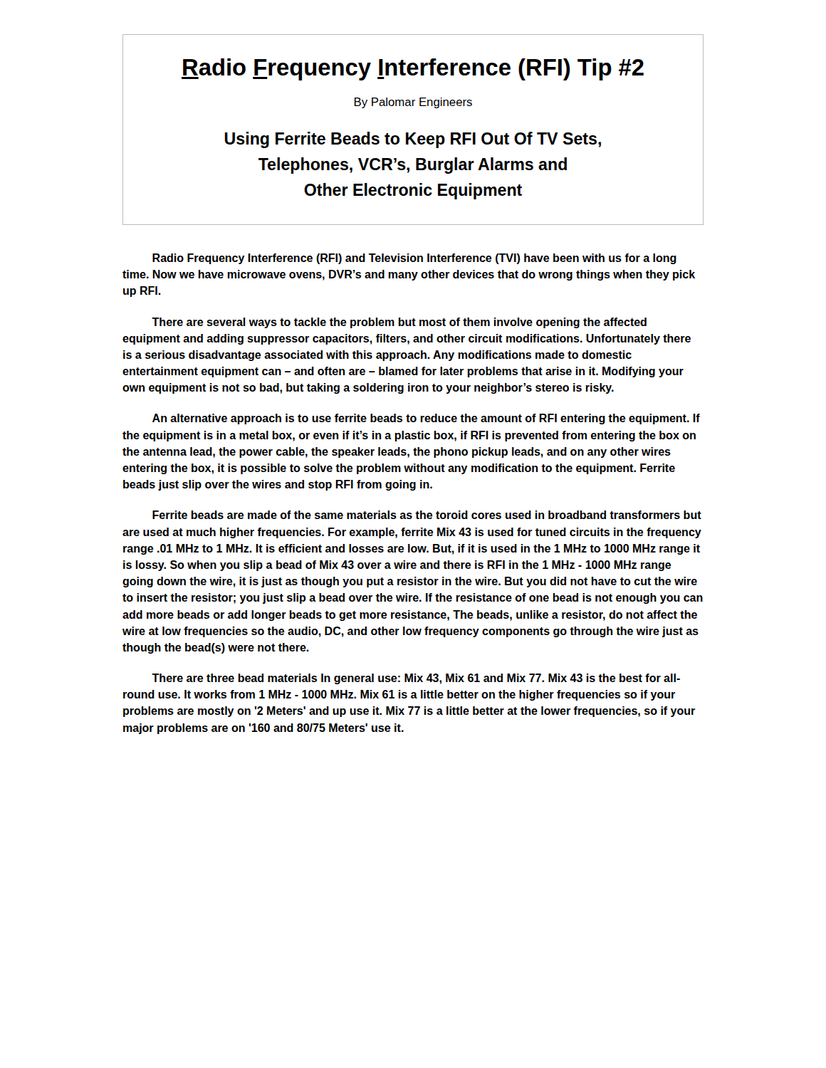Radio Frequency Interference (RFI) Tip #2
By Palomar Engineers
Using Ferrite Beads to Keep RFI Out Of TV Sets,
Telephones, VCR’s, Burglar Alarms and
Other Electronic Equipment
Radio Frequency Interference (RFI) and Television Interference (TVI) have been with us for a long time. Now we have microwave ovens, DVR’s and many other devices that do wrong things when they pick up RFI.
There are several ways to tackle the problem but most of them involve opening the affected equipment and adding suppressor capacitors, filters, and other circuit modifications. Unfortunately there is a serious disadvantage associated with this approach. Any modifications made to domestic entertainment equipment can – and often are – blamed for later problems that arise in it. Modifying your own equipment is not so bad, but taking a soldering iron to your neighbor’s stereo is risky.
An alternative approach is to use ferrite beads to reduce the amount of RFI entering the equipment. If the equipment is in a metal box, or even if it’s in a plastic box, if RFI is prevented from entering the box on the antenna lead, the power cable, the speaker leads, the phono pickup leads, and on any other wires entering the box, it is possible to solve the problem without any modification to the equipment. Ferrite beads just slip over the wires and stop RFI from going in.
Ferrite beads are made of the same materials as the toroid cores used in broadband transformers but are used at much higher frequencies. For example, ferrite Mix 43 is used for tuned circuits in the frequency range .01 MHz to 1 MHz. It is efficient and losses are low. But, if it is used in the 1 MHz to 1000 MHz range it is lossy. So when you slip a bead of Mix 43 over a wire and there is RFI in the 1 MHz - 1000 MHz range going down the wire, it is just as though you put a resistor in the wire. But you did not have to cut the wire to insert the resistor; you just slip a bead over the wire. If the resistance of one bead is not enough you can add more beads or add longer beads to get more resistance, The beads, unlike a resistor, do not affect the wire at low frequencies so the audio, DC, and other low frequency components go through the wire just as though the bead(s) were not there.
There are three bead materials In general use: Mix 43, Mix 61 and Mix 77. Mix 43 is the best for all-round use. It works from 1 MHz - 1000 MHz. Mix 61 is a little better on the higher frequencies so if your problems are mostly on '2 Meters' and up use it. Mix 77 is a little better at the lower frequencies, so if your major problems are on '160 and 80/75 Meters' use it.